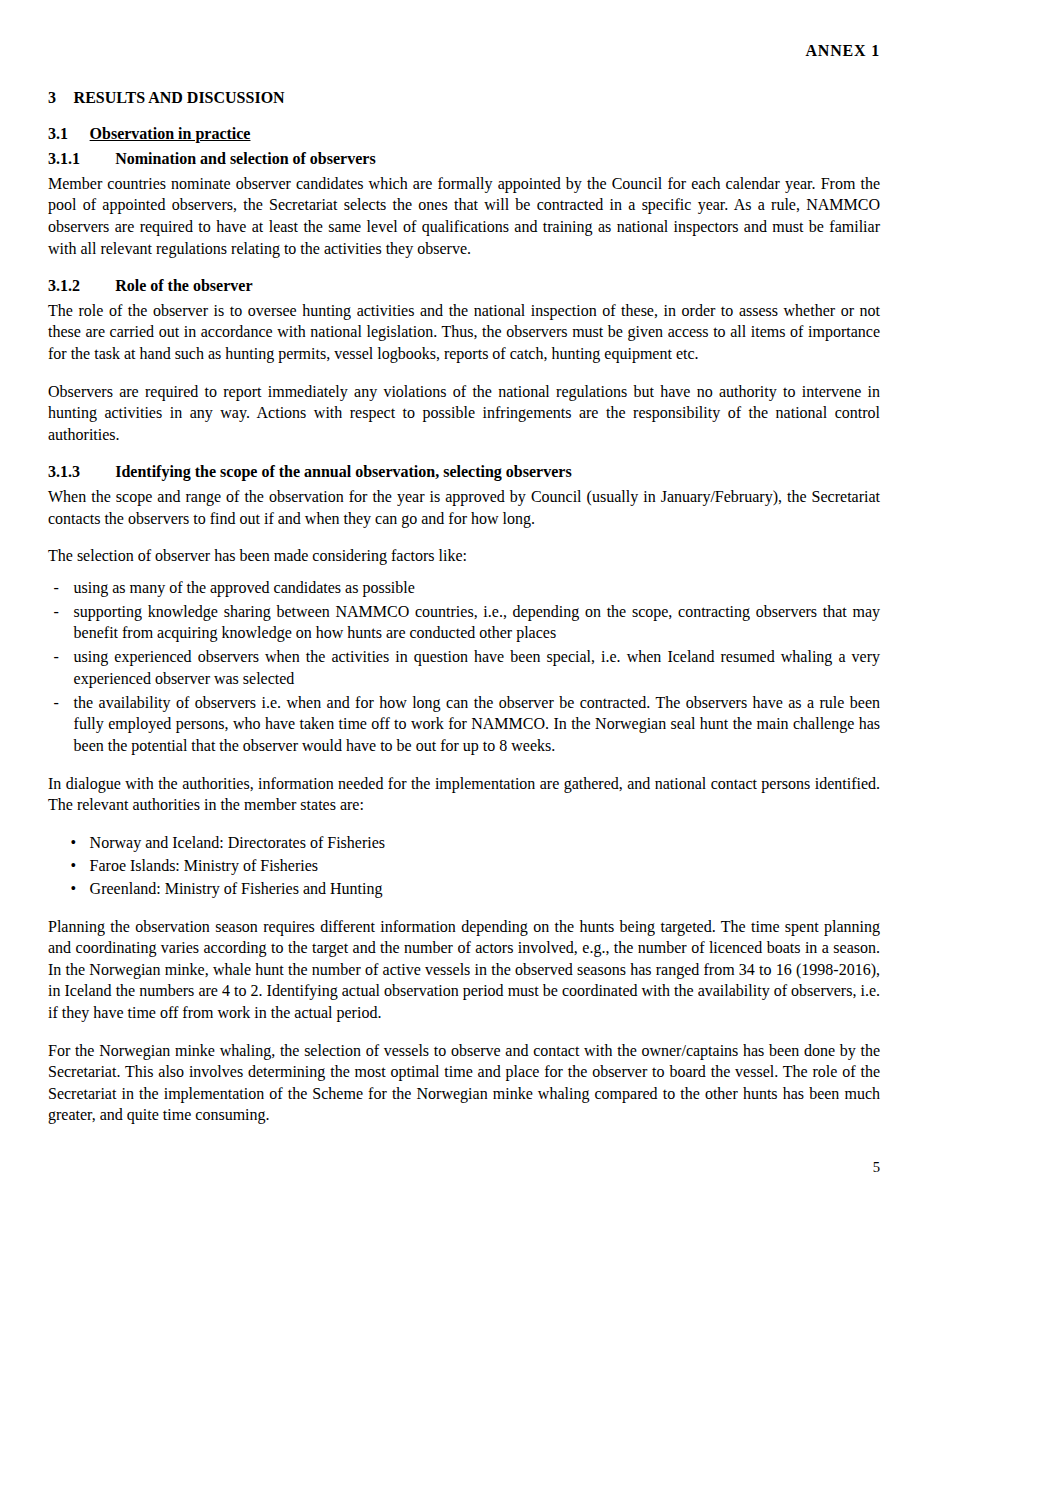ANNEX 1
3 RESULTS AND DISCUSSION
3.1 Observation in practice
3.1.1 Nomination and selection of observers
Member countries nominate observer candidates which are formally appointed by the Council for each calendar year. From the pool of appointed observers, the Secretariat selects the ones that will be contracted in a specific year. As a rule, NAMMCO observers are required to have at least the same level of qualifications and training as national inspectors and must be familiar with all relevant regulations relating to the activities they observe.
3.1.2 Role of the observer
The role of the observer is to oversee hunting activities and the national inspection of these, in order to assess whether or not these are carried out in accordance with national legislation. Thus, the observers must be given access to all items of importance for the task at hand such as hunting permits, vessel logbooks, reports of catch, hunting equipment etc.
Observers are required to report immediately any violations of the national regulations but have no authority to intervene in hunting activities in any way. Actions with respect to possible infringements are the responsibility of the national control authorities.
3.1.3 Identifying the scope of the annual observation, selecting observers
When the scope and range of the observation for the year is approved by Council (usually in January/February), the Secretariat contacts the observers to find out if and when they can go and for how long.
The selection of observer has been made considering factors like:
using as many of the approved candidates as possible
supporting knowledge sharing between NAMMCO countries, i.e., depending on the scope, contracting observers that may benefit from acquiring knowledge on how hunts are conducted other places
using experienced observers when the activities in question have been special, i.e. when Iceland resumed whaling a very experienced observer was selected
the availability of observers i.e. when and for how long can the observer be contracted. The observers have as a rule been fully employed persons, who have taken time off to work for NAMMCO. In the Norwegian seal hunt the main challenge has been the potential that the observer would have to be out for up to 8 weeks.
In dialogue with the authorities, information needed for the implementation are gathered, and national contact persons identified. The relevant authorities in the member states are:
Norway and Iceland: Directorates of Fisheries
Faroe Islands: Ministry of Fisheries
Greenland: Ministry of Fisheries and Hunting
Planning the observation season requires different information depending on the hunts being targeted. The time spent planning and coordinating varies according to the target and the number of actors involved, e.g., the number of licenced boats in a season. In the Norwegian minke, whale hunt the number of active vessels in the observed seasons has ranged from 34 to 16 (1998-2016), in Iceland the numbers are 4 to 2. Identifying actual observation period must be coordinated with the availability of observers, i.e. if they have time off from work in the actual period.
For the Norwegian minke whaling, the selection of vessels to observe and contact with the owner/captains has been done by the Secretariat. This also involves determining the most optimal time and place for the observer to board the vessel. The role of the Secretariat in the implementation of the Scheme for the Norwegian minke whaling compared to the other hunts has been much greater, and quite time consuming.
5